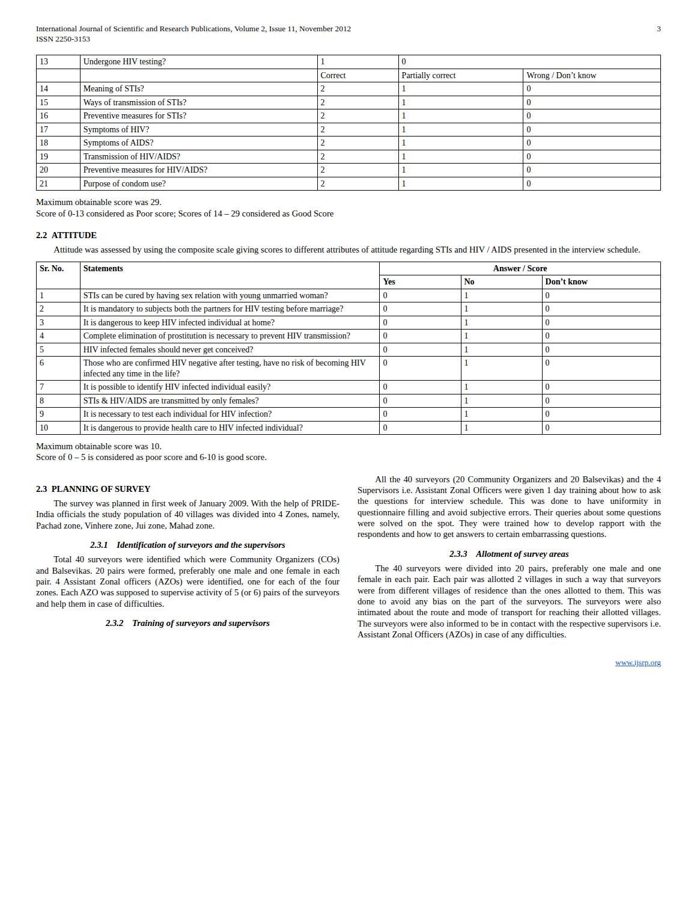International Journal of Scientific and Research Publications, Volume 2, Issue 11, November 2012
ISSN 2250-3153
3
| 13 | Undergone HIV testing? | 1 | 0 |
| | | Correct | Partially correct | Wrong / Don’t know |
| 14 | Meaning of STIs? | 2 | 1 | 0 |
| 15 | Ways of transmission of STIs? | 2 | 1 | 0 |
| 16 | Preventive measures for STIs? | 2 | 1 | 0 |
| 17 | Symptoms of HIV? | 2 | 1 | 0 |
| 18 | Symptoms of AIDS? | 2 | 1 | 0 |
| 19 | Transmission of HIV/AIDS? | 2 | 1 | 0 |
| 20 | Preventive measures for HIV/AIDS? | 2 | 1 | 0 |
| 21 | Purpose of condom use? | 2 | 1 | 0 |
Maximum obtainable score was 29.
Score of 0-13 considered as Poor score; Scores of 14 – 29 considered as Good Score
2.2 ATTITUDE
Attitude was assessed by using the composite scale giving scores to different attributes of attitude regarding STIs and HIV / AIDS presented in the interview schedule.
| Sr. No. | Statements | Answer / Score |
| --- | --- | --- |
| Yes | No | Don’t know |
| 1 | STIs can be cured by having sex relation with young unmarried woman? | 0 | 1 | 0 |
| 2 | It is mandatory to subjects both the partners for HIV testing before marriage? | 0 | 1 | 0 |
| 3 | It is dangerous to keep HIV infected individual at home? | 0 | 1 | 0 |
| 4 | Complete elimination of prostitution is necessary to prevent HIV transmission? | 0 | 1 | 0 |
| 5 | HIV infected females should never get conceived? | 0 | 1 | 0 |
| 6 | Those who are confirmed HIV negative after testing, have no risk of becoming HIV infected any time in the life? | 0 | 1 | 0 |
| 7 | It is possible to identify HIV infected individual easily? | 0 | 1 | 0 |
| 8 | STIs & HIV/AIDS are transmitted by only females? | 0 | 1 | 0 |
| 9 | It is necessary to test each individual for HIV infection? | 0 | 1 | 0 |
| 10 | It is dangerous to provide health care to HIV infected individual? | 0 | 1 | 0 |
Maximum obtainable score was 10.
Score of 0 – 5 is considered as poor score and 6-10 is good score.
2.3 PLANNING OF SURVEY
The survey was planned in first week of January 2009. With the help of PRIDE-India officials the study population of 40 villages was divided into 4 Zones, namely, Pachad zone, Vinhere zone, Jui zone, Mahad zone.
2.3.1 Identification of surveyors and the supervisors
Total 40 surveyors were identified which were Community Organizers (COs) and Balsevikas. 20 pairs were formed, preferably one male and one female in each pair. 4 Assistant Zonal officers (AZOs) were identified, one for each of the four zones. Each AZO was supposed to supervise activity of 5 (or 6) pairs of the surveyors and help them in case of difficulties.
2.3.2 Training of surveyors and supervisors
All the 40 surveyors (20 Community Organizers and 20 Balsevikas) and the 4 Supervisors i.e. Assistant Zonal Officers were given 1 day training about how to ask the questions for interview schedule. This was done to have uniformity in questionnaire filling and avoid subjective errors. Their queries about some questions were solved on the spot. They were trained how to develop rapport with the respondents and how to get answers to certain embarrassing questions.
2.3.3 Allotment of survey areas
The 40 surveyors were divided into 20 pairs, preferably one male and one female in each pair. Each pair was allotted 2 villages in such a way that surveyors were from different villages of residence than the ones allotted to them. This was done to avoid any bias on the part of the surveyors. The surveyors were also intimated about the route and mode of transport for reaching their allotted villages. The surveyors were also informed to be in contact with the respective supervisors i.e. Assistant Zonal Officers (AZOs) in case of any difficulties.
www.ijsrp.org